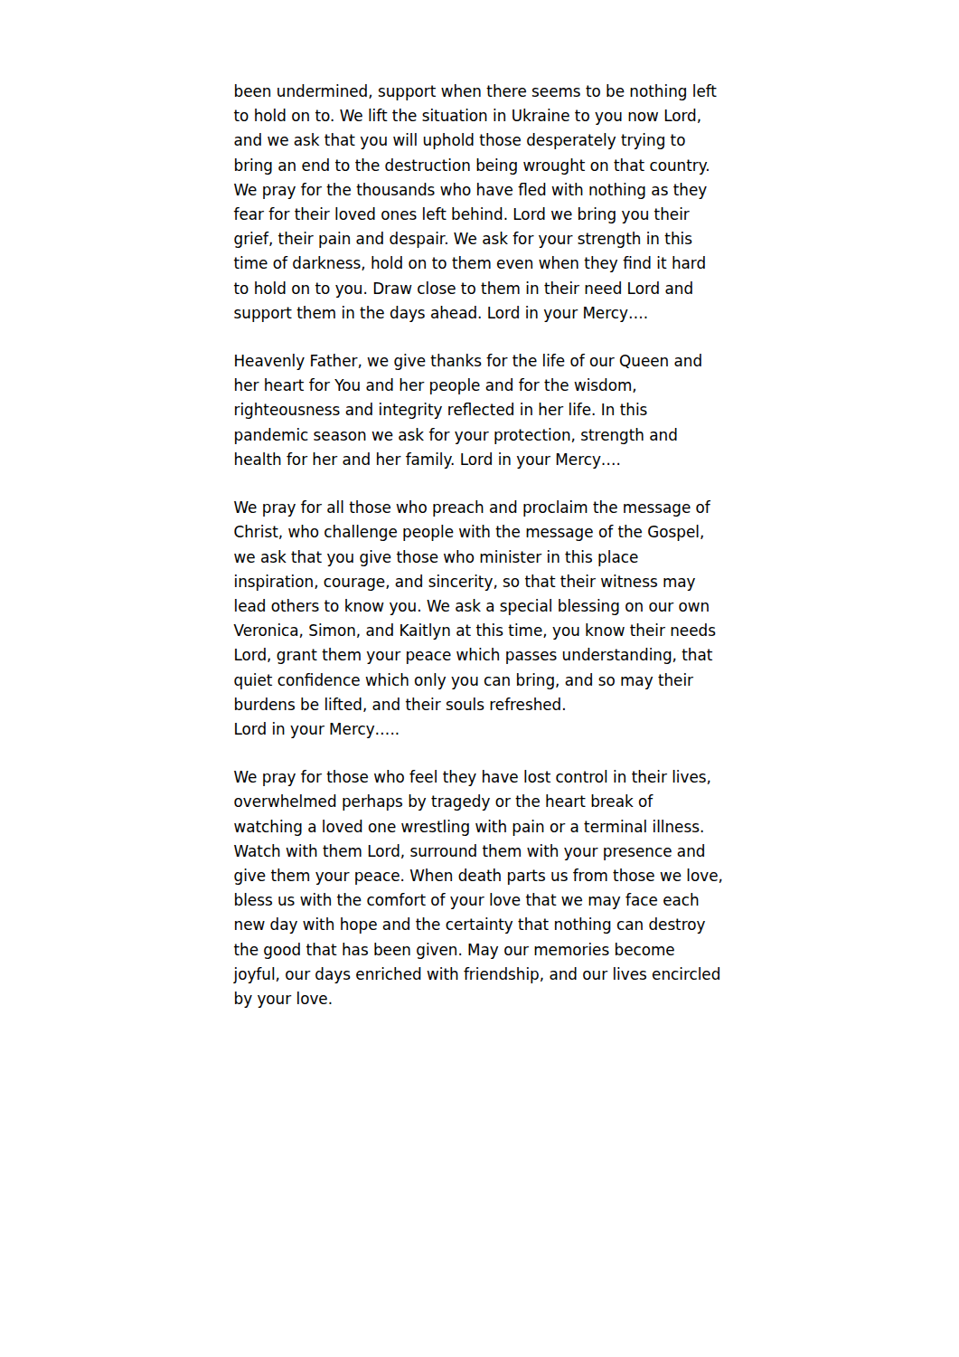been undermined, support when there seems to be nothing left to hold on to. We lift the situation in Ukraine to you now Lord, and we ask that you will uphold those desperately trying to bring an end to the destruction being wrought on that country. We pray for the thousands who have fled with nothing as they fear for their loved ones left behind. Lord we bring you their grief, their pain and despair. We ask for your strength in this time of darkness, hold on to them even when they find it hard to hold on to you. Draw close to them in their need Lord and support them in the days ahead. Lord in your Mercy….
Heavenly Father, we give thanks for the life of our Queen and her heart for You and her people and for the wisdom, righteousness and integrity reflected in her life. In this pandemic season we ask for your protection, strength and health for her and her family. Lord in your Mercy….
We pray for all those who preach and proclaim the message of Christ, who challenge people with the message of the Gospel, we ask that you give those who minister in this place inspiration, courage, and sincerity, so that their witness may lead others to know you. We ask a special blessing on our own Veronica, Simon, and Kaitlyn at this time, you know their needs Lord, grant them your peace which passes understanding, that quiet confidence which only you can bring, and so may their burdens be lifted, and their souls refreshed.
Lord in your Mercy…..
We pray for those who feel they have lost control in their lives, overwhelmed perhaps by tragedy or the heart break of watching a loved one wrestling with pain or a terminal illness. Watch with them Lord, surround them with your presence and give them your peace. When death parts us from those we love, bless us with the comfort of your love that we may face each new day with hope and the certainty that nothing can destroy the good that has been given. May our memories become joyful, our days enriched with friendship, and our lives encircled by your love.